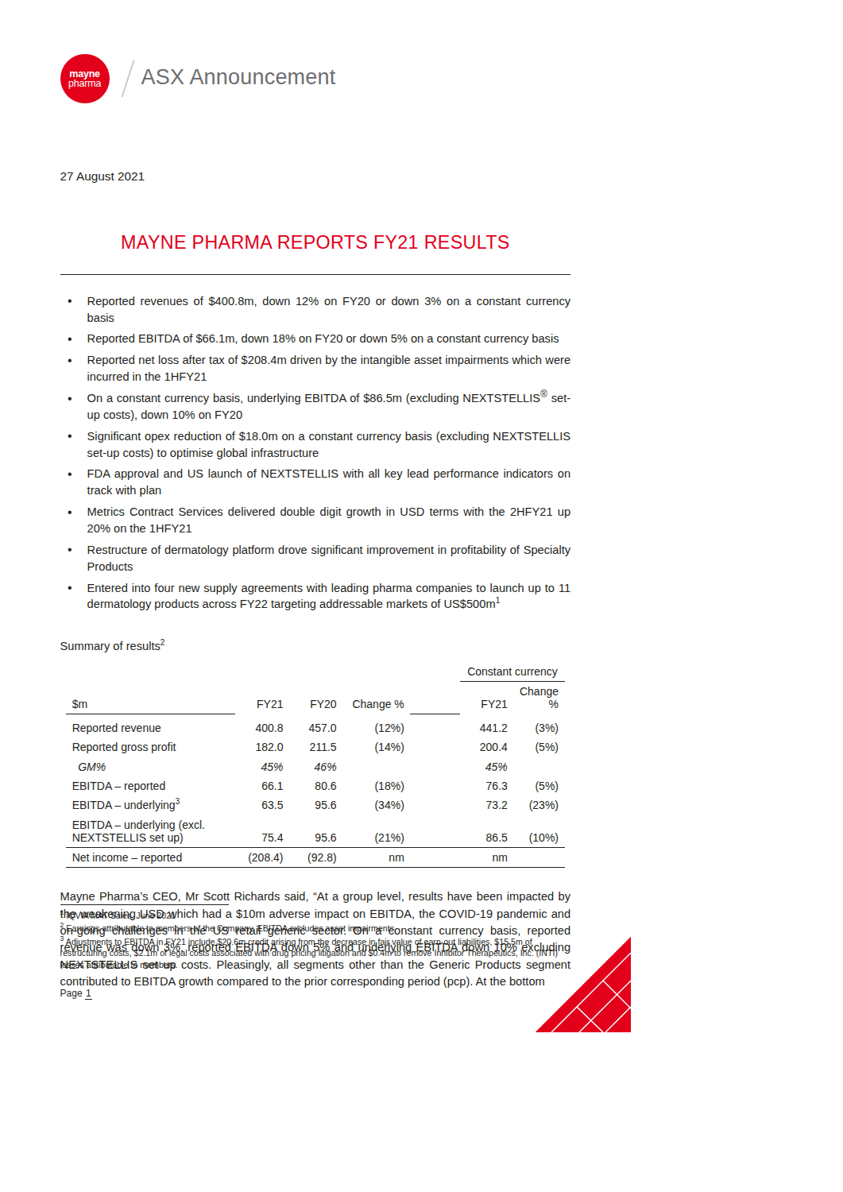mayne
pharma
ASX Announcement
27 August 2021
MAYNE PHARMA REPORTS FY21 RESULTS
Reported revenues of $400.8m, down 12% on FY20 or down 3% on a constant currency basis
Reported EBITDA of $66.1m, down 18% on FY20 or down 5% on a constant currency basis
Reported net loss after tax of $208.4m driven by the intangible asset impairments which were incurred in the 1HFY21
On a constant currency basis, underlying EBITDA of $86.5m (excluding NEXTSTELLIS® set-up costs), down 10% on FY20
Significant opex reduction of $18.0m on a constant currency basis (excluding NEXTSTELLIS set-up costs) to optimise global infrastructure
FDA approval and US launch of NEXTSTELLIS with all key lead performance indicators on track with plan
Metrics Contract Services delivered double digit growth in USD terms with the 2HFY21 up 20% on the 1HFY21
Restructure of dermatology platform drove significant improvement in profitability of Specialty Products
Entered into four new supply agreements with leading pharma companies to launch up to 11 dermatology products across FY22 targeting addressable markets of US$500m1
Summary of results2
| | | | | | Constant currency |
| $m | FY21 | FY20 | Change % | | FY21 | Change % |
| Reported revenue | 400.8 | 457.0 | (12%) | | 441.2 | (3%) |
| Reported gross profit | 182.0 | 211.5 | (14%) | | 200.4 | (5%) |
| GM% | 45% | 46% | | | 45% | |
| EBITDA – reported | 66.1 | 80.6 | (18%) | | 76.3 | (5%) |
| EBITDA – underlying 3 | 63.5 | 95.6 | (34%) | | 73.2 | (23%) |
| EBITDA – underlying (excl. NEXTSTELLIS set up) | 75.4 | 95.6 | (21%) | | 86.5 | (10%) |
| Net income – reported | (208.4) | (92.8) | nm | | nm | |
Mayne Pharma’s CEO, Mr Scott Richards said, “At a group level, results have been impacted by the weakening USD which had a $10m adverse impact on EBITDA, the COVID-19 pandemic and on-going challenges in the US retail generic sector. On a constant currency basis, reported revenue was down 3%, reported EBITDA down 5% and underlying EBITDA down 10% excluding NEXTSTELLIS set up costs. Pleasingly, all segments other than the Generic Products segment contributed to EBITDA growth compared to the prior corresponding period (pcp). At the bottom
1 IQVIA MAT Sales, June 2021
2 Earnings attributable to members of the Company. EBITDA excludes asset impairments.
3 Adjustments to EBITDA in FY21 include $20.6m credit arising from the decrease in fair value of earn-out liabilities, $15.5m of restructuring costs, $2.1m of legal costs associated with drug pricing litigation and $0.4m to remove Inhibitor Therapeutics, Inc. (INTI) losses attributable to members.
Page 1